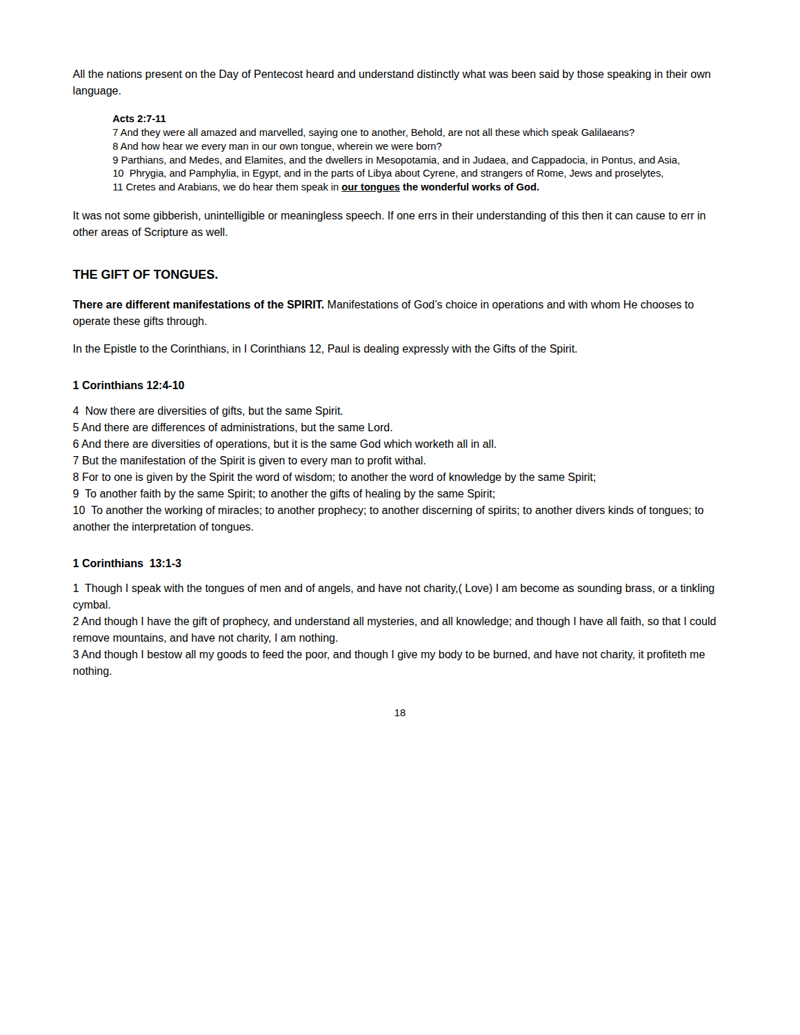All the nations present on the Day of Pentecost heard and understand distinctly what was been said by those speaking in their own language.
Acts 2:7-11
7 And they were all amazed and marvelled, saying one to another, Behold, are not all these which speak Galilaeans?
8 And how hear we every man in our own tongue, wherein we were born?
9 Parthians, and Medes, and Elamites, and the dwellers in Mesopotamia, and in Judaea, and Cappadocia, in Pontus, and Asia,
10 Phrygia, and Pamphylia, in Egypt, and in the parts of Libya about Cyrene, and strangers of Rome, Jews and proselytes,
11 Cretes and Arabians, we do hear them speak in our tongues the wonderful works of God.
It was not some gibberish, unintelligible or meaningless speech. If one errs in their understanding of this then it can cause to err in other areas of Scripture as well.
THE GIFT OF TONGUES.
There are different manifestations of the SPIRIT. Manifestations of God’s choice in operations and with whom He chooses to operate these gifts through.
In the Epistle to the Corinthians, in I Corinthians 12, Paul is dealing expressly with the Gifts of the Spirit.
1 Corinthians 12:4-10
4 Now there are diversities of gifts, but the same Spirit.
5 And there are differences of administrations, but the same Lord.
6 And there are diversities of operations, but it is the same God which worketh all in all.
7 But the manifestation of the Spirit is given to every man to profit withal.
8 For to one is given by the Spirit the word of wisdom; to another the word of knowledge by the same Spirit;
9 To another faith by the same Spirit; to another the gifts of healing by the same Spirit;
10 To another the working of miracles; to another prophecy; to another discerning of spirits; to another divers kinds of tongues; to another the interpretation of tongues.
1 Corinthians 13:1-3
1 Though I speak with the tongues of men and of angels, and have not charity,( Love) I am become as sounding brass, or a tinkling cymbal.
2 And though I have the gift of prophecy, and understand all mysteries, and all knowledge; and though I have all faith, so that I could remove mountains, and have not charity, I am nothing.
3 And though I bestow all my goods to feed the poor, and though I give my body to be burned, and have not charity, it profiteth me nothing.
18